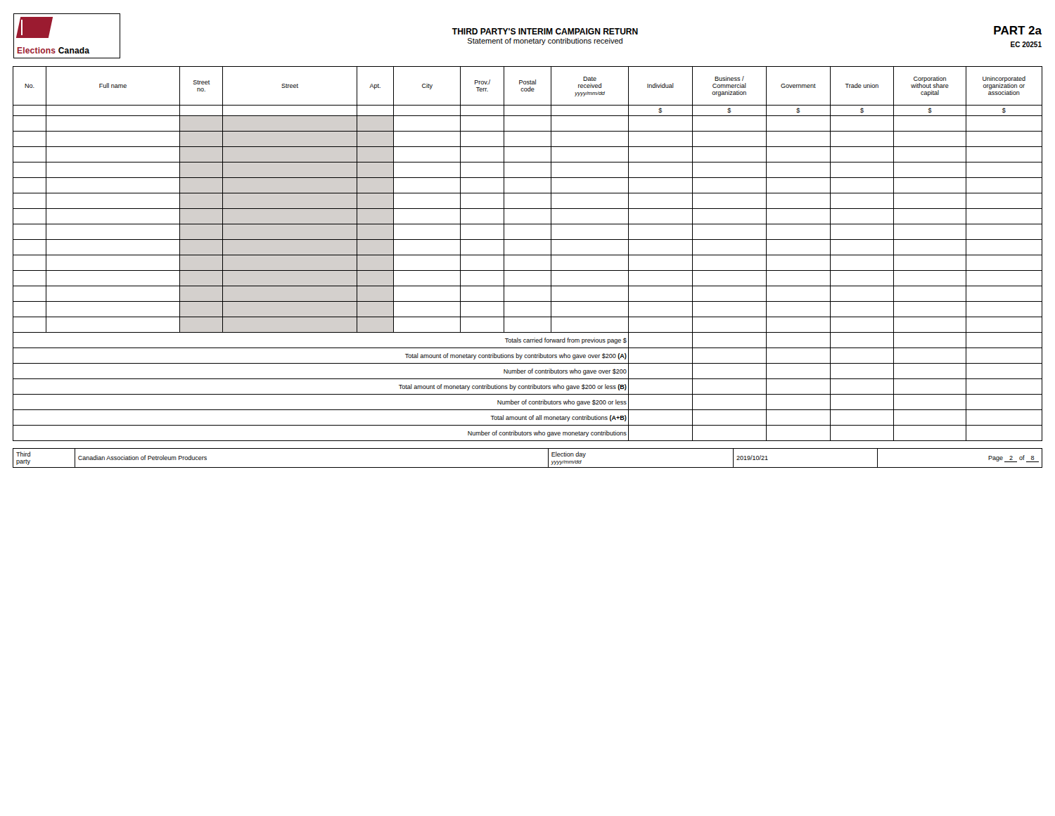| Elections Canada | THIRD PARTY'S INTERIM CAMPAIGN RETURN Statement of monetary contributions received | PART 2a EC 20251 |
| No. | Full name | Street no. | Street | Apt. | City | Prov./ Terr. | Postal code | Date received yyyy/mm/dd | Individual | Business / Commercial organization | Government | Trade union | Corporation without share capital | Unincorporated organization or association |
| --- | --- | --- | --- | --- | --- | --- | --- | --- | --- | --- | --- | --- | --- | --- |
| | | | | | | | | | $ | $ | $ | $ | $ | $ |
| Totals carried forward from previous page $ | | | | | | |
| Total amount of monetary contributions by contributors who gave over $200 (A) | | | | | | |
| Number of contributors who gave over $200 | | | | | | |
| Total amount of monetary contributions by contributors who gave $200 or less (B) | | | | | | |
| Number of contributors who gave $200 or less | | | | | | |
| Total amount of all monetary contributions (A+B) | | | | | | |
| Number of contributors who gave monetary contributions | | | | | | |
| Third party | Canadian Association of Petroleum Producers | Election day yyyy/mm/dd | 2019/10/21 | Page 2 of 8 |